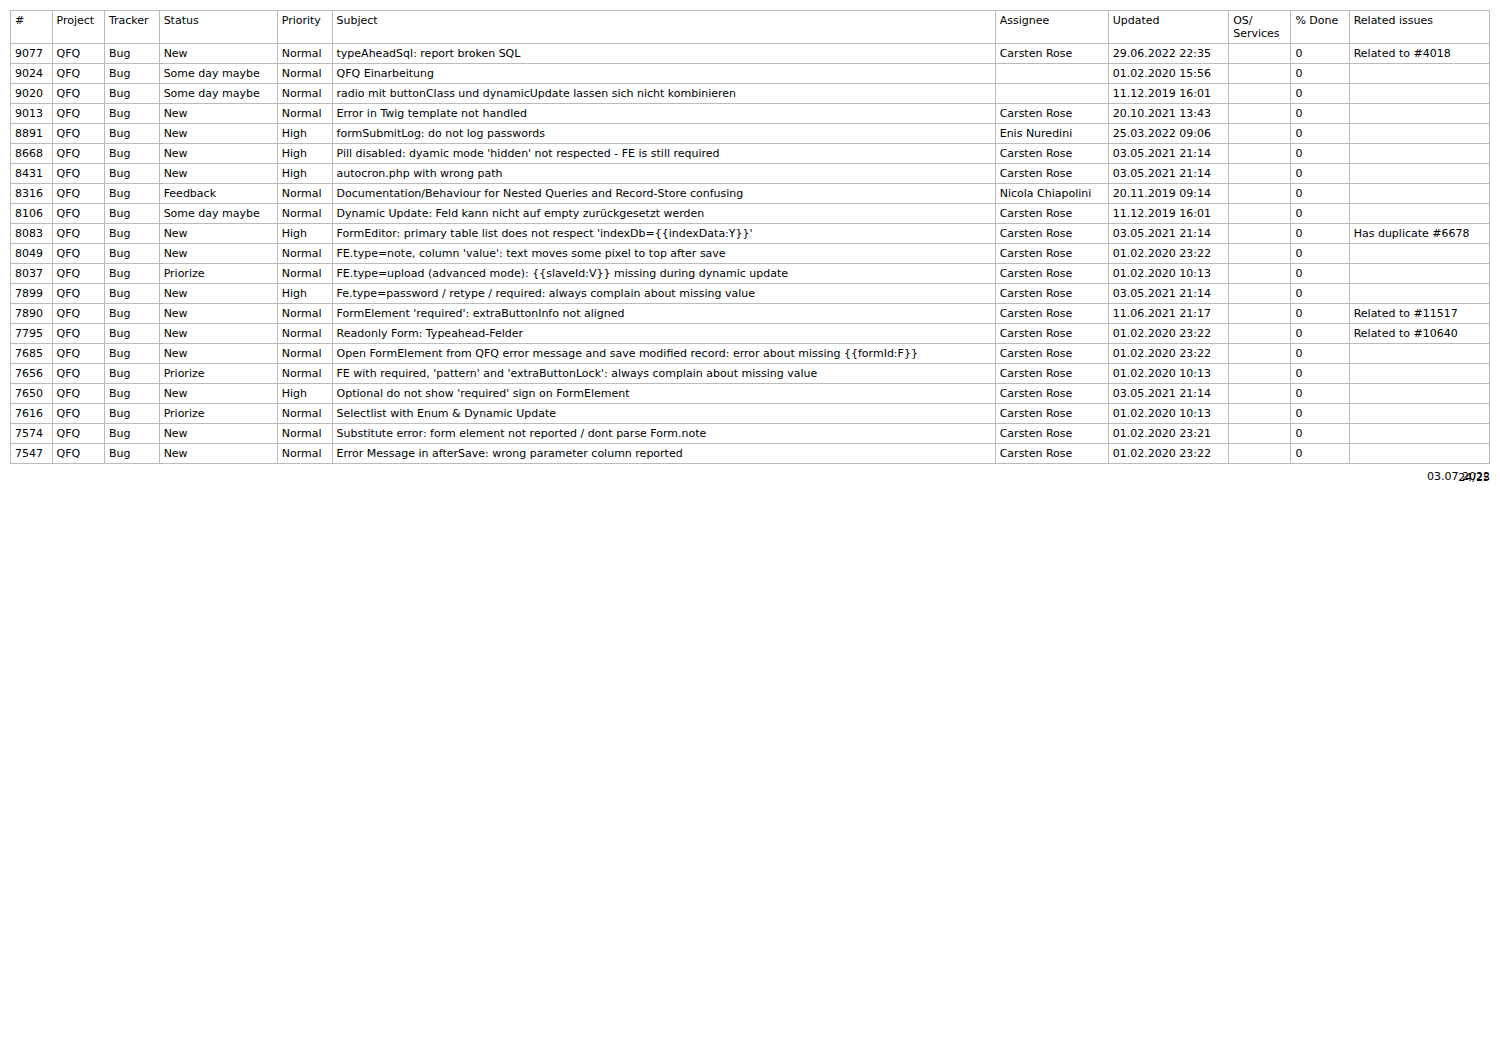| # | Project | Tracker | Status | Priority | Subject | Assignee | Updated | OS/ Services | % Done | Related issues |
| --- | --- | --- | --- | --- | --- | --- | --- | --- | --- | --- |
| 9077 | QFQ | Bug | New | Normal | typeAheadSql: report broken SQL | Carsten Rose | 29.06.2022 22:35 | | 0 | Related to #4018 |
| 9024 | QFQ | Bug | Some day maybe | Normal | QFQ Einarbeitung | | 01.02.2020 15:56 | | 0 | |
| 9020 | QFQ | Bug | Some day maybe | Normal | radio mit buttonClass und dynamicUpdate lassen sich nicht kombinieren | | 11.12.2019 16:01 | | 0 | |
| 9013 | QFQ | Bug | New | Normal | Error in Twig template not handled | Carsten Rose | 20.10.2021 13:43 | | 0 | |
| 8891 | QFQ | Bug | New | High | formSubmitLog: do not log passwords | Enis Nuredini | 25.03.2022 09:06 | | 0 | |
| 8668 | QFQ | Bug | New | High | Pill disabled: dyamic mode 'hidden' not respected - FE is still required | Carsten Rose | 03.05.2021 21:14 | | 0 | |
| 8431 | QFQ | Bug | New | High | autocron.php with wrong path | Carsten Rose | 03.05.2021 21:14 | | 0 | |
| 8316 | QFQ | Bug | Feedback | Normal | Documentation/Behaviour for Nested Queries and Record-Store confusing | Nicola Chiapolini | 20.11.2019 09:14 | | 0 | |
| 8106 | QFQ | Bug | Some day maybe | Normal | Dynamic Update: Feld kann nicht auf empty zurückgesetzt werden | Carsten Rose | 11.12.2019 16:01 | | 0 | |
| 8083 | QFQ | Bug | New | High | FormEditor: primary table list does not respect 'indexDb={{indexData:Y}}' | Carsten Rose | 03.05.2021 21:14 | | 0 | Has duplicate #6678 |
| 8049 | QFQ | Bug | New | Normal | FE.type=note, column 'value': text moves some pixel to top after save | Carsten Rose | 01.02.2020 23:22 | | 0 | |
| 8037 | QFQ | Bug | Priorize | Normal | FE.type=upload (advanced mode): {{slaveId:V}} missing during dynamic update | Carsten Rose | 01.02.2020 10:13 | | 0 | |
| 7899 | QFQ | Bug | New | High | Fe.type=password / retype / required: always complain about missing value | Carsten Rose | 03.05.2021 21:14 | | 0 | |
| 7890 | QFQ | Bug | New | Normal | FormElement 'required': extraButtonInfo not aligned | Carsten Rose | 11.06.2021 21:17 | | 0 | Related to #11517 |
| 7795 | QFQ | Bug | New | Normal | Readonly Form: Typeahead-Felder | Carsten Rose | 01.02.2020 23:22 | | 0 | Related to #10640 |
| 7685 | QFQ | Bug | New | Normal | Open FormElement from QFQ error message and save modified record: error about missing {{formId:F}} | Carsten Rose | 01.02.2020 23:22 | | 0 | |
| 7656 | QFQ | Bug | Priorize | Normal | FE with required, 'pattern' and 'extraButtonLock': always complain about missing value | Carsten Rose | 01.02.2020 10:13 | | 0 | |
| 7650 | QFQ | Bug | New | High | Optional do not show 'required' sign on FormElement | Carsten Rose | 03.05.2021 21:14 | | 0 | |
| 7616 | QFQ | Bug | Priorize | Normal | Selectlist with Enum & Dynamic Update | Carsten Rose | 01.02.2020 10:13 | | 0 | |
| 7574 | QFQ | Bug | New | Normal | Substitute error: form element not reported / dont parse Form.note | Carsten Rose | 01.02.2020 23:21 | | 0 | |
| 7547 | QFQ | Bug | New | Normal | Error Message in afterSave: wrong parameter column reported | Carsten Rose | 01.02.2020 23:22 | | 0 | |
03.07.2022
24/25